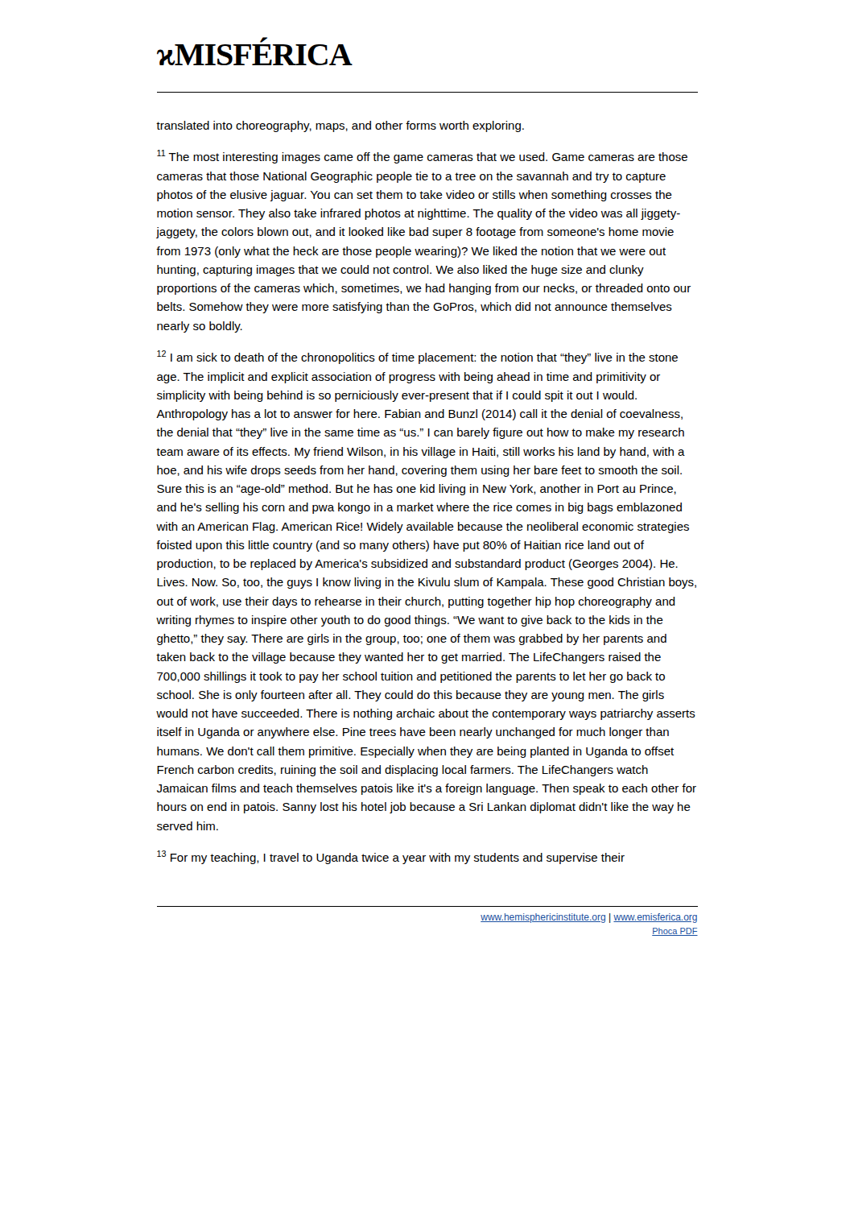ϰMISFÉRICA
translated into choreography, maps, and other forms worth exploring.
11 The most interesting images came off the game cameras that we used. Game cameras are those cameras that those National Geographic people tie to a tree on the savannah and try to capture photos of the elusive jaguar. You can set them to take video or stills when something crosses the motion sensor. They also take infrared photos at nighttime. The quality of the video was all jiggety-jaggety, the colors blown out, and it looked like bad super 8 footage from someone's home movie from 1973 (only what the heck are those people wearing)? We liked the notion that we were out hunting, capturing images that we could not control. We also liked the huge size and clunky proportions of the cameras which, sometimes, we had hanging from our necks, or threaded onto our belts. Somehow they were more satisfying than the GoPros, which did not announce themselves nearly so boldly.
12 I am sick to death of the chronopolitics of time placement: the notion that “they” live in the stone age. The implicit and explicit association of progress with being ahead in time and primitivity or simplicity with being behind is so perniciously ever-present that if I could spit it out I would. Anthropology has a lot to answer for here. Fabian and Bunzl (2014) call it the denial of coevalness, the denial that “they” live in the same time as “us.” I can barely figure out how to make my research team aware of its effects. My friend Wilson, in his village in Haiti, still works his land by hand, with a hoe, and his wife drops seeds from her hand, covering them using her bare feet to smooth the soil. Sure this is an “age-old” method. But he has one kid living in New York, another in Port au Prince, and he's selling his corn and pwa kongo in a market where the rice comes in big bags emblazoned with an American Flag. American Rice! Widely available because the neoliberal economic strategies foisted upon this little country (and so many others) have put 80% of Haitian rice land out of production, to be replaced by America's subsidized and substandard product (Georges 2004). He. Lives. Now. So, too, the guys I know living in the Kivulu slum of Kampala. These good Christian boys, out of work, use their days to rehearse in their church, putting together hip hop choreography and writing rhymes to inspire other youth to do good things. “We want to give back to the kids in the ghetto,” they say. There are girls in the group, too; one of them was grabbed by her parents and taken back to the village because they wanted her to get married. The LifeChangers raised the 700,000 shillings it took to pay her school tuition and petitioned the parents to let her go back to school. She is only fourteen after all. They could do this because they are young men. The girls would not have succeeded. There is nothing archaic about the contemporary ways patriarchy asserts itself in Uganda or anywhere else. Pine trees have been nearly unchanged for much longer than humans. We don't call them primitive. Especially when they are being planted in Uganda to offset French carbon credits, ruining the soil and displacing local farmers. The LifeChangers watch Jamaican films and teach themselves patois like it's a foreign language. Then speak to each other for hours on end in patois. Sanny lost his hotel job because a Sri Lankan diplomat didn't like the way he served him.
13 For my teaching, I travel to Uganda twice a year with my students and supervise their
www.hemisphericinstitute.org | www.emisferica.org
Phoca PDF